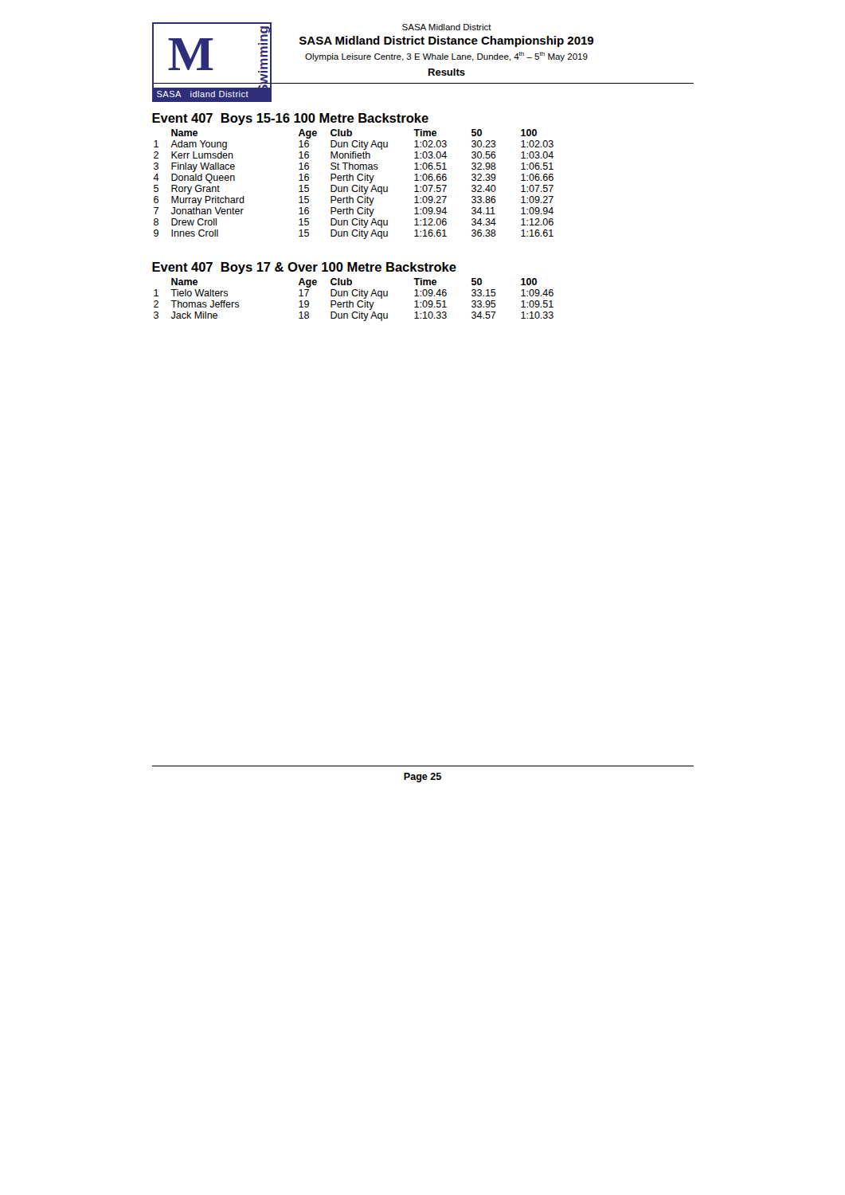M
Swimming
SASA idland District
SASA Midland District
SASA Midland District Distance Championship 2019
Olympia Leisure Centre, 3 E Whale Lane, Dundee, 4th – 5th May 2019
Results
Event 407 Boys 15-16 100 Metre Backstroke
| | Name | Age | Club | Time | 50 | 100 |
| --- | --- | --- | --- | --- | --- | --- |
| 1 | Adam Young | 16 | Dun City Aqu | 1:02.03 | 30.23 | 1:02.03 |
| 2 | Kerr Lumsden | 16 | Monifieth | 1:03.04 | 30.56 | 1:03.04 |
| 3 | Finlay Wallace | 16 | St Thomas | 1:06.51 | 32.98 | 1:06.51 |
| 4 | Donald Queen | 16 | Perth City | 1:06.66 | 32.39 | 1:06.66 |
| 5 | Rory Grant | 15 | Dun City Aqu | 1:07.57 | 32.40 | 1:07.57 |
| 6 | Murray Pritchard | 15 | Perth City | 1:09.27 | 33.86 | 1:09.27 |
| 7 | Jonathan Venter | 16 | Perth City | 1:09.94 | 34.11 | 1:09.94 |
| 8 | Drew Croll | 15 | Dun City Aqu | 1:12.06 | 34.34 | 1:12.06 |
| 9 | Innes Croll | 15 | Dun City Aqu | 1:16.61 | 36.38 | 1:16.61 |
Event 407 Boys 17 & Over 100 Metre Backstroke
| | Name | Age | Club | Time | 50 | 100 |
| --- | --- | --- | --- | --- | --- | --- |
| 1 | Tielo Walters | 17 | Dun City Aqu | 1:09.46 | 33.15 | 1:09.46 |
| 2 | Thomas Jeffers | 19 | Perth City | 1:09.51 | 33.95 | 1:09.51 |
| 3 | Jack Milne | 18 | Dun City Aqu | 1:10.33 | 34.57 | 1:10.33 |
Page 25